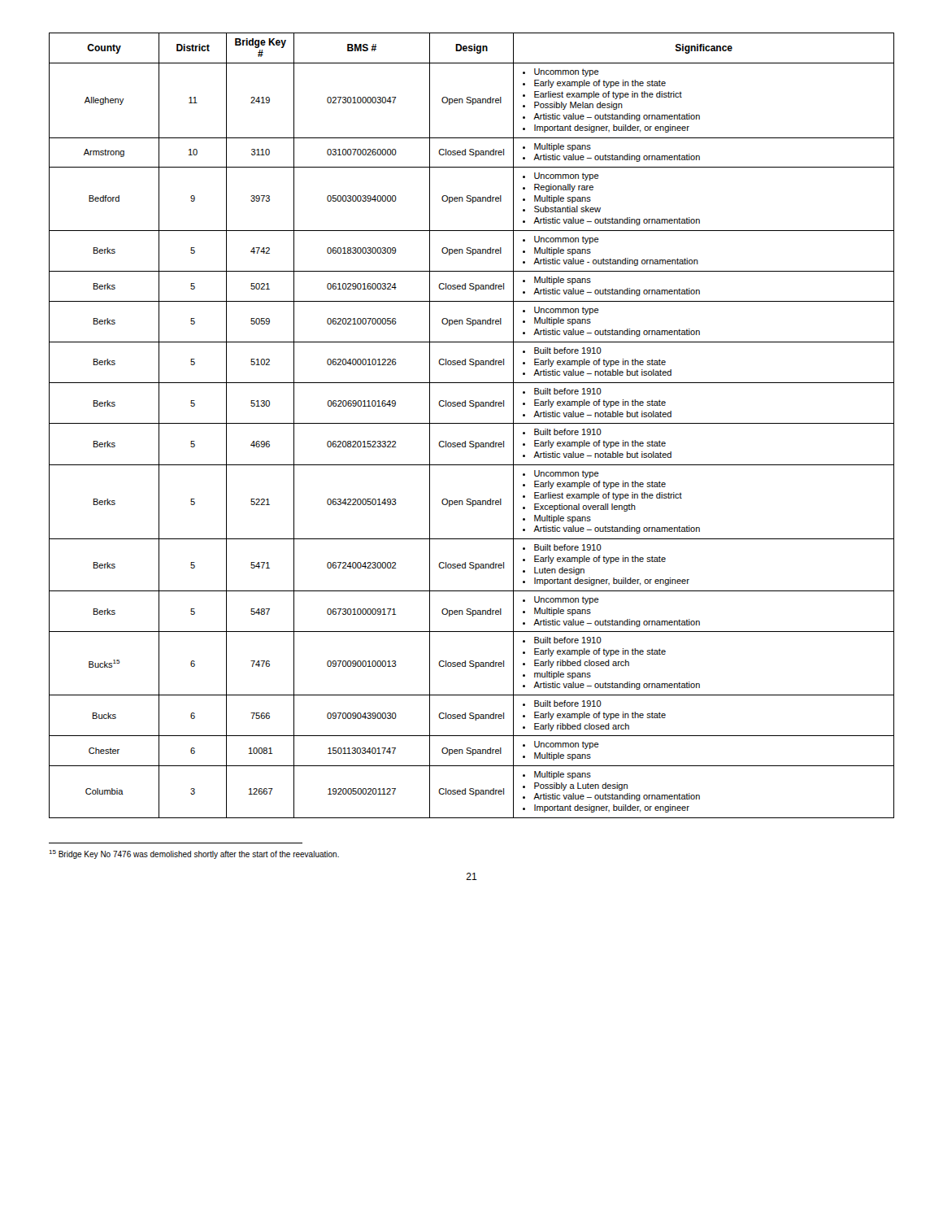| County | District | Bridge Key # | BMS # | Design | Significance |
| --- | --- | --- | --- | --- | --- |
| Allegheny | 11 | 2419 | 02730100003047 | Open Spandrel | Uncommon type Early example of type in the state Earliest example of type in the district Possibly Melan design Artistic value – outstanding ornamentation Important designer, builder, or engineer |
| Armstrong | 10 | 3110 | 03100700260000 | Closed Spandrel | Multiple spans Artistic value – outstanding ornamentation |
| Bedford | 9 | 3973 | 05003003940000 | Open Spandrel | Uncommon type Regionally rare Multiple spans Substantial skew Artistic value – outstanding ornamentation |
| Berks | 5 | 4742 | 06018300300309 | Open Spandrel | Uncommon type Multiple spans Artistic value - outstanding ornamentation |
| Berks | 5 | 5021 | 06102901600324 | Closed Spandrel | Multiple spans Artistic value – outstanding ornamentation |
| Berks | 5 | 5059 | 06202100700056 | Open Spandrel | Uncommon type Multiple spans Artistic value – outstanding ornamentation |
| Berks | 5 | 5102 | 06204000101226 | Closed Spandrel | Built before 1910 Early example of type in the state Artistic value – notable but isolated |
| Berks | 5 | 5130 | 06206901101649 | Closed Spandrel | Built before 1910 Early example of type in the state Artistic value – notable but isolated |
| Berks | 5 | 4696 | 06208201523322 | Closed Spandrel | Built before 1910 Early example of type in the state Artistic value – notable but isolated |
| Berks | 5 | 5221 | 06342200501493 | Open Spandrel | Uncommon type Early example of type in the state Earliest example of type in the district Exceptional overall length Multiple spans Artistic value – outstanding ornamentation |
| Berks | 5 | 5471 | 06724004230002 | Closed Spandrel | Built before 1910 Early example of type in the state Luten design Important designer, builder, or engineer |
| Berks | 5 | 5487 | 06730100009171 | Open Spandrel | Uncommon type Multiple spans Artistic value – outstanding ornamentation |
| Bucks 15 | 6 | 7476 | 09700900100013 | Closed Spandrel | Built before 1910 Early example of type in the state Early ribbed closed arch multiple spans Artistic value – outstanding ornamentation |
| Bucks | 6 | 7566 | 09700904390030 | Closed Spandrel | Built before 1910 Early example of type in the state Early ribbed closed arch |
| Chester | 6 | 10081 | 15011303401747 | Open Spandrel | Uncommon type Multiple spans |
| Columbia | 3 | 12667 | 19200500201127 | Closed Spandrel | Multiple spans Possibly a Luten design Artistic value – outstanding ornamentation Important designer, builder, or engineer |
15 Bridge Key No 7476 was demolished shortly after the start of the reevaluation.
21